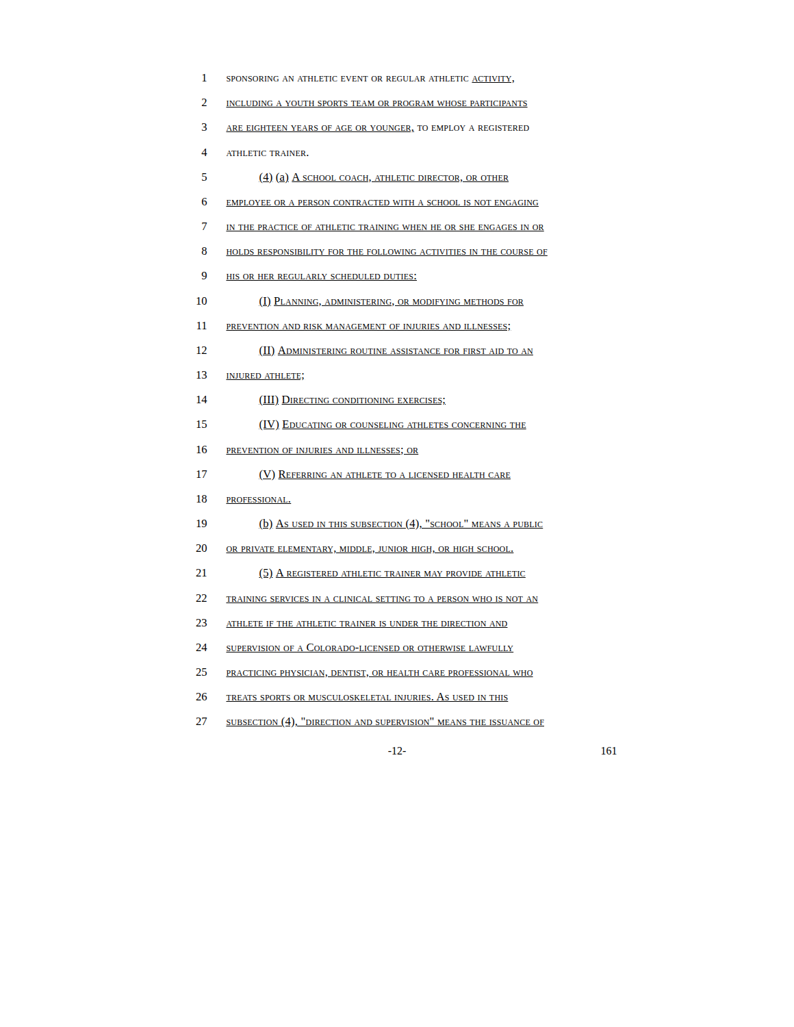| 1 | sponsoring an athletic event or regular athletic activity, |
| 2 | including a youth sports team or program whose participants |
| 3 | are eighteen years of age or younger, to employ a registered |
| 4 | athletic trainer. |
| 5 | (4) (a) A school coach, athletic director, or other |
| 6 | employee or a person contracted with a school is not engaging |
| 7 | in the practice of athletic training when he or she engages in or |
| 8 | holds responsibility for the following activities in the course of |
| 9 | his or her regularly scheduled duties: |
| 10 | (I) Planning, administering, or modifying methods for |
| 11 | prevention and risk management of injuries and illnesses; |
| 12 | (II) Administering routine assistance for first aid to an |
| 13 | injured athlete; |
| 14 | (III) Directing conditioning exercises; |
| 15 | (IV) Educating or counseling athletes concerning the |
| 16 | prevention of injuries and illnesses; or |
| 17 | (V) Referring an athlete to a licensed health care |
| 18 | professional. |
| 19 | (b) As used in this subsection (4), "school" means a public |
| 20 | or private elementary, middle, junior high, or high school. |
| 21 | (5) A registered athletic trainer may provide athletic |
| 22 | training services in a clinical setting to a person who is not an |
| 23 | athlete if the athletic trainer is under the direction and |
| 24 | supervision of a Colorado-licensed or otherwise lawfully |
| 25 | practicing physician, dentist, or health care professional who |
| 26 | treats sports or musculoskeletal injuries. As used in this |
| 27 | subsection (4), "direction and supervision" means the issuance of |
-12-
161